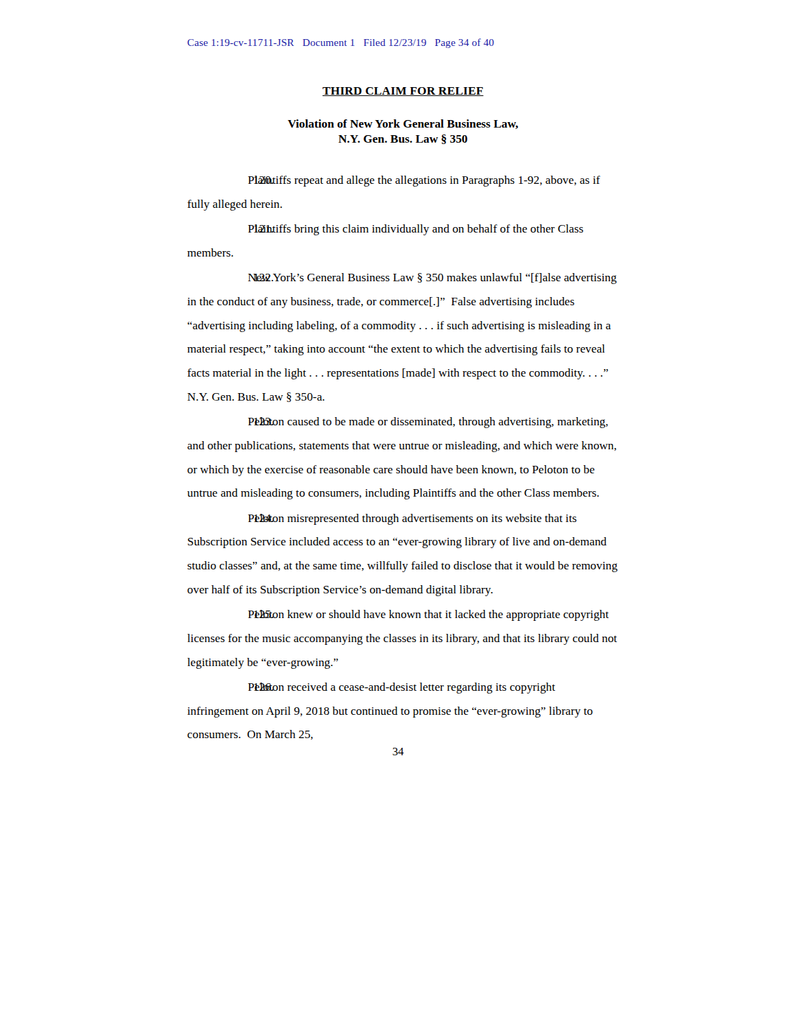Case 1:19-cv-11711-JSR Document 1 Filed 12/23/19 Page 34 of 40
THIRD CLAIM FOR RELIEF
Violation of New York General Business Law,
N.Y. Gen. Bus. Law § 350
120. Plaintiffs repeat and allege the allegations in Paragraphs 1-92, above, as if fully alleged herein.
121. Plaintiffs bring this claim individually and on behalf of the other Class members.
122. New York’s General Business Law § 350 makes unlawful “[f]alse advertising in the conduct of any business, trade, or commerce[.]” False advertising includes “advertising including labeling, of a commodity . . . if such advertising is misleading in a material respect,” taking into account “the extent to which the advertising fails to reveal facts material in the light . . . representations [made] with respect to the commodity. . . .” N.Y. Gen. Bus. Law § 350-a.
123. Peloton caused to be made or disseminated, through advertising, marketing, and other publications, statements that were untrue or misleading, and which were known, or which by the exercise of reasonable care should have been known, to Peloton to be untrue and misleading to consumers, including Plaintiffs and the other Class members.
124. Peloton misrepresented through advertisements on its website that its Subscription Service included access to an “ever-growing library of live and on-demand studio classes” and, at the same time, willfully failed to disclose that it would be removing over half of its Subscription Service’s on-demand digital library.
125. Peloton knew or should have known that it lacked the appropriate copyright licenses for the music accompanying the classes in its library, and that its library could not legitimately be “ever-growing.”
126. Peloton received a cease-and-desist letter regarding its copyright infringement on April 9, 2018 but continued to promise the “ever-growing” library to consumers. On March 25,
34